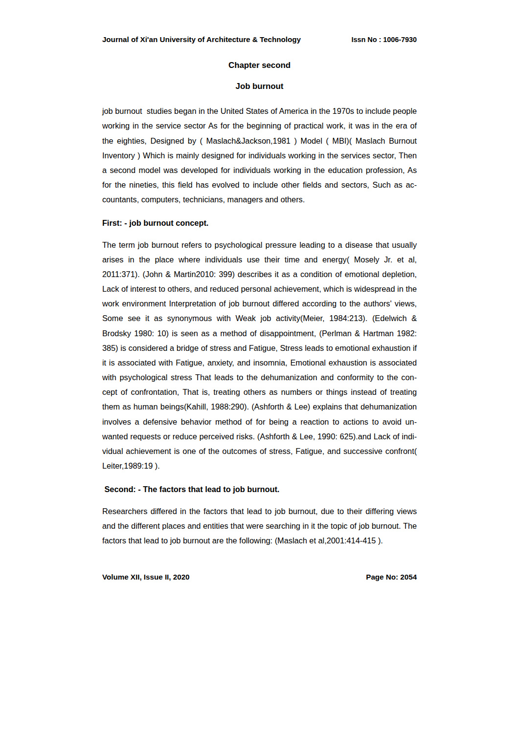Journal of Xi'an University of Architecture & Technology Issn No : 1006-7930
Chapter second
Job burnout
job burnout studies began in the United States of America in the 1970s to include people working in the service sector As for the beginning of practical work, it was in the era of the eighties, Designed by ( Maslach&Jackson,1981 ) Model ( MBI)( Maslach Burnout Inventory ) Which is mainly designed for individuals working in the services sector, Then a second model was developed for individuals working in the education profession, As for the nineties, this field has evolved to include other fields and sectors, Such as accountants, computers, technicians, managers and others.
First: - job burnout concept.
The term job burnout refers to psychological pressure leading to a disease that usually arises in the place where individuals use their time and energy( Mosely Jr. et al, 2011:371). (John & Martin2010: 399) describes it as a condition of emotional depletion, Lack of interest to others, and reduced personal achievement, which is widespread in the work environment Interpretation of job burnout differed according to the authors' views, Some see it as synonymous with Weak job activity(Meier, 1984:213). (Edelwich & Brodsky 1980: 10) is seen as a method of disappointment, (Perlman & Hartman 1982: 385) is considered a bridge of stress and Fatigue, Stress leads to emotional exhaustion if it is associated with Fatigue, anxiety, and insomnia, Emotional exhaustion is associated with psychological stress That leads to the dehumanization and conformity to the concept of confrontation, That is, treating others as numbers or things instead of treating them as human beings(Kahill, 1988:290). (Ashforth & Lee) explains that dehumanization involves a defensive behavior method of for being a reaction to actions to avoid unwanted requests or reduce perceived risks. (Ashforth & Lee, 1990: 625).and Lack of individual achievement is one of the outcomes of stress, Fatigue, and successive confront( Leiter,1989:19 ).
Second: - The factors that lead to job burnout.
Researchers differed in the factors that lead to job burnout, due to their differing views and the different places and entities that were searching in it the topic of job burnout. The factors that lead to job burnout are the following: (Maslach et al,2001:414-415 ).
Volume XII, Issue II, 2020 Page No: 2054